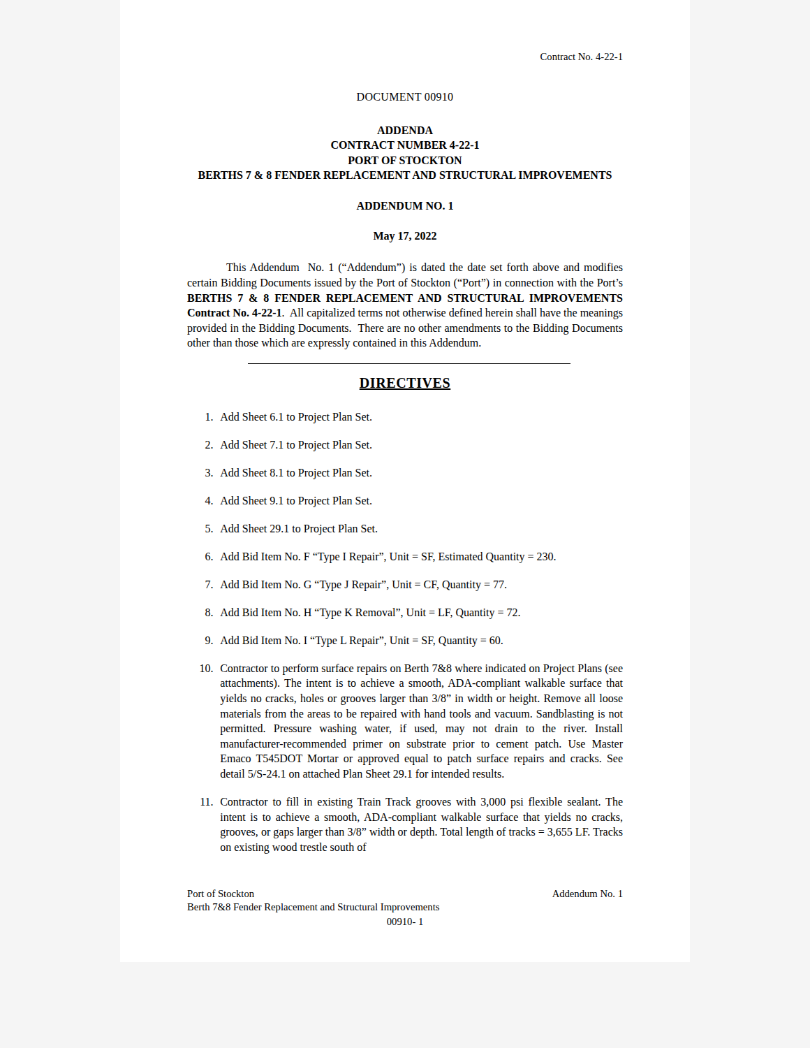Contract No. 4-22-1
DOCUMENT 00910
ADDENDA
CONTRACT NUMBER 4-22-1
PORT OF STOCKTON
BERTHS 7 & 8 FENDER REPLACEMENT AND STRUCTURAL IMPROVEMENTS
ADDENDUM NO. 1
May 17, 2022
This Addendum No. 1 (“Addendum”) is dated the date set forth above and modifies certain Bidding Documents issued by the Port of Stockton (“Port”) in connection with the Port’s BERTHS 7 & 8 FENDER REPLACEMENT AND STRUCTURAL IMPROVEMENTS Contract No. 4-22-1. All capitalized terms not otherwise defined herein shall have the meanings provided in the Bidding Documents. There are no other amendments to the Bidding Documents other than those which are expressly contained in this Addendum.
DIRECTIVES
Add Sheet 6.1 to Project Plan Set.
Add Sheet 7.1 to Project Plan Set.
Add Sheet 8.1 to Project Plan Set.
Add Sheet 9.1 to Project Plan Set.
Add Sheet 29.1 to Project Plan Set.
Add Bid Item No. F “Type I Repair”, Unit = SF, Estimated Quantity = 230.
Add Bid Item No. G “Type J Repair”, Unit = CF, Quantity = 77.
Add Bid Item No. H “Type K Removal”, Unit = LF, Quantity = 72.
Add Bid Item No. I “Type L Repair”, Unit = SF, Quantity = 60.
Contractor to perform surface repairs on Berth 7&8 where indicated on Project Plans (see attachments). The intent is to achieve a smooth, ADA-compliant walkable surface that yields no cracks, holes or grooves larger than 3/8” in width or height. Remove all loose materials from the areas to be repaired with hand tools and vacuum. Sandblasting is not permitted. Pressure washing water, if used, may not drain to the river. Install manufacturer-recommended primer on substrate prior to cement patch. Use Master Emaco T545DOT Mortar or approved equal to patch surface repairs and cracks. See detail 5/S-24.1 on attached Plan Sheet 29.1 for intended results.
Contractor to fill in existing Train Track grooves with 3,000 psi flexible sealant. The intent is to achieve a smooth, ADA-compliant walkable surface that yields no cracks, grooves, or gaps larger than 3/8” width or depth. Total length of tracks = 3,655 LF. Tracks on existing wood trestle south of
Port of Stockton
Berth 7&8 Fender Replacement and Structural Improvements
Addendum No. 1
00910- 1